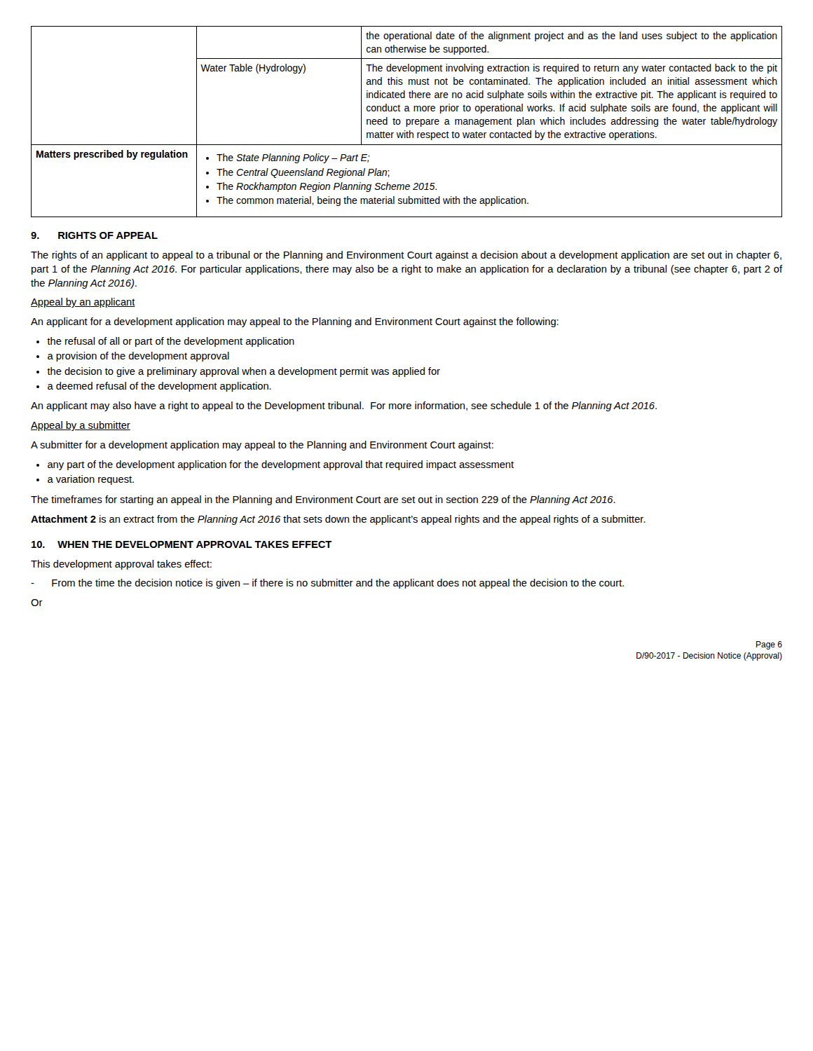| | | the operational date of the alignment project and as the land uses subject to the application can otherwise be supported. |
| Water Table (Hydrology) | The development involving extraction is required to return any water contacted back to the pit and this must not be contaminated. The application included an initial assessment which indicated there are no acid sulphate soils within the extractive pit. The applicant is required to conduct a more prior to operational works. If acid sulphate soils are found, the applicant will need to prepare a management plan which includes addressing the water table/hydrology matter with respect to water contacted by the extractive operations. |
| Matters prescribed by regulation | The State Planning Policy – Part E; The Central Queensland Regional Plan ; The Rockhampton Region Planning Scheme 2015 . The common material, being the material submitted with the application. |
9. RIGHTS OF APPEAL
The rights of an applicant to appeal to a tribunal or the Planning and Environment Court against a decision about a development application are set out in chapter 6, part 1 of the Planning Act 2016. For particular applications, there may also be a right to make an application for a declaration by a tribunal (see chapter 6, part 2 of the Planning Act 2016).
Appeal by an applicant
An applicant for a development application may appeal to the Planning and Environment Court against the following:
the refusal of all or part of the development application
a provision of the development approval
the decision to give a preliminary approval when a development permit was applied for
a deemed refusal of the development application.
An applicant may also have a right to appeal to the Development tribunal. For more information, see schedule 1 of the Planning Act 2016.
Appeal by a submitter
A submitter for a development application may appeal to the Planning and Environment Court against:
any part of the development application for the development approval that required impact assessment
a variation request.
The timeframes for starting an appeal in the Planning and Environment Court are set out in section 229 of the Planning Act 2016.
Attachment 2 is an extract from the Planning Act 2016 that sets down the applicant’s appeal rights and the appeal rights of a submitter.
10. WHEN THE DEVELOPMENT APPROVAL TAKES EFFECT
This development approval takes effect:
-
From the time the decision notice is given – if there is no submitter and the applicant does not appeal the decision to the court.
Or
Page 6
D/90-2017 - Decision Notice (Approval)